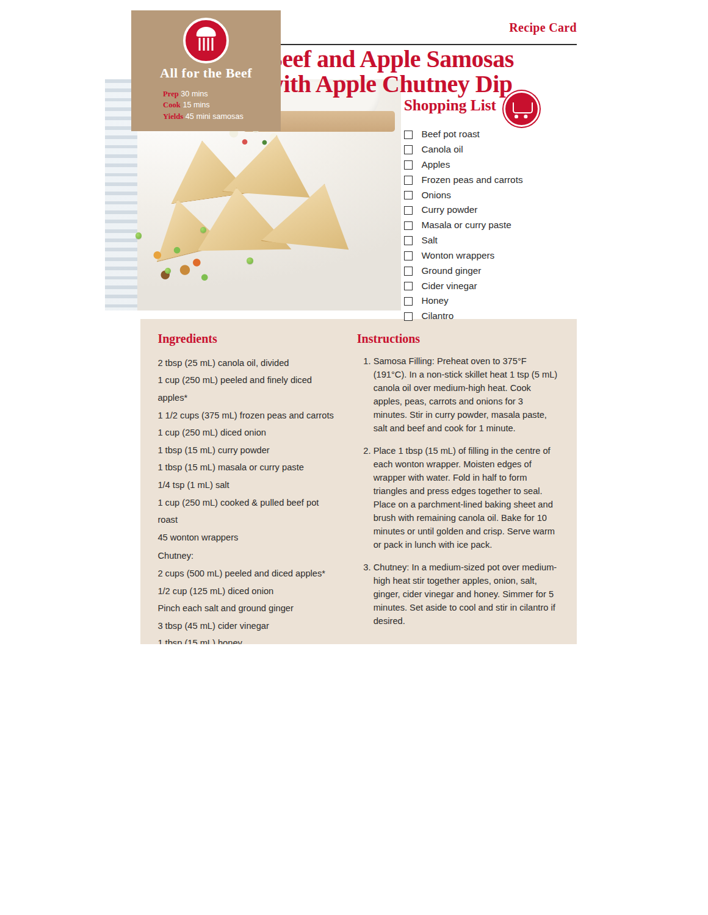Recipe Card
All for the Beef
Prep 30 mins
Cook 15 mins
Yields 45 mini samosas
Beef and Apple Samosas
with Apple Chutney Dip
Shopping List
Beef pot roast
Canola oil
Apples
Frozen peas and carrots
Onions
Curry powder
Masala or curry paste
Salt
Wonton wrappers
Ground ginger
Cider vinegar
Honey
Cilantro
Ingredients
2 tbsp (25 mL) canola oil, divided
1 cup (250 mL) peeled and finely diced apples*
1 1/2 cups (375 mL) frozen peas and carrots
1 cup (250 mL) diced onion
1 tbsp (15 mL) curry powder
1 tbsp (15 mL) masala or curry paste
1/4 tsp (1 mL) salt
1 cup (250 mL) cooked & pulled beef pot roast
45 wonton wrappers
Chutney:
2 cups (500 mL) peeled and diced apples*
1/2 cup (125 mL) diced onion
Pinch each salt and ground ginger
3 tbsp (45 mL) cider vinegar
1 tbsp (15 mL) honey
1/4 cup (60 mL) chopped cilantro
Instructions
Samosa Filling: Preheat oven to 375°F (191°C). In a non-stick skillet heat 1 tsp (5 mL) canola oil over medium-high heat. Cook apples, peas, carrots and onions for 3 minutes. Stir in curry powder, masala paste, salt and beef and cook for 1 minute.
Place 1 tbsp (15 mL) of filling in the centre of each wonton wrapper. Moisten edges of wrapper with water. Fold in half to form triangles and press edges together to seal. Place on a parchment-lined baking sheet and brush with remaining canola oil. Bake for 10 minutes or until golden and crisp. Serve warm or pack in lunch with ice pack.
Chutney: In a medium-sized pot over medium-high heat stir together apples, onion, salt, ginger, cider vinegar and honey. Simmer for 5 minutes. Set aside to cool and stir in cilantro if desired.
ALL FOR THE BEEF|Recipe Cards Sourcebook